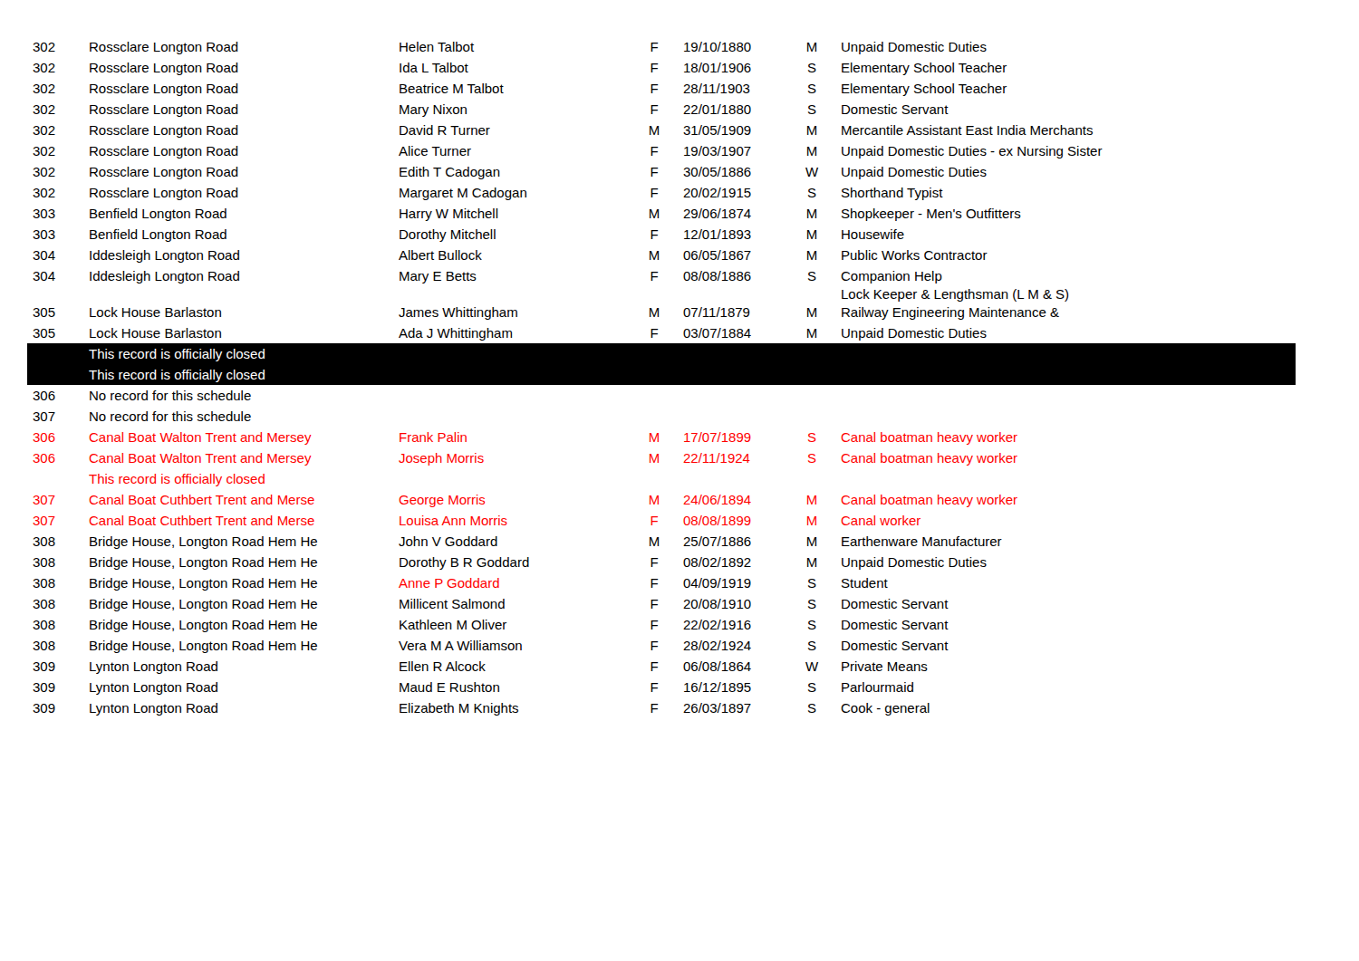| 302 | Rossclare Longton Road | Helen Talbot | F | 19/10/1880 | M | Unpaid Domestic Duties |
| 302 | Rossclare Longton Road | Ida L Talbot | F | 18/01/1906 | S | Elementary School Teacher |
| 302 | Rossclare Longton Road | Beatrice M Talbot | F | 28/11/1903 | S | Elementary School Teacher |
| 302 | Rossclare Longton Road | Mary Nixon | F | 22/01/1880 | S | Domestic Servant |
| 302 | Rossclare Longton Road | David R Turner | M | 31/05/1909 | M | Mercantile Assistant East India Merchants |
| 302 | Rossclare Longton Road | Alice Turner | F | 19/03/1907 | M | Unpaid Domestic Duties - ex Nursing Sister |
| 302 | Rossclare Longton Road | Edith T Cadogan | F | 30/05/1886 | W | Unpaid Domestic Duties |
| 302 | Rossclare Longton Road | Margaret M Cadogan | F | 20/02/1915 | S | Shorthand Typist |
| 303 | Benfield Longton Road | Harry W Mitchell | M | 29/06/1874 | M | Shopkeeper - Men's Outfitters |
| 303 | Benfield Longton Road | Dorothy Mitchell | F | 12/01/1893 | M | Housewife |
| 304 | Iddesleigh Longton Road | Albert Bullock | M | 06/05/1867 | M | Public Works Contractor |
| 304 | Iddesleigh Longton Road | Mary E Betts | F | 08/08/1886 | S | Companion Help |
| | | | | | | Lock Keeper & Lengthsman (L M & S) |
| 305 | Lock House Barlaston | James Whittingham | M | 07/11/1879 | M | Railway Engineering Maintenance & |
| 305 | Lock House Barlaston | Ada J Whittingham | F | 03/07/1884 | M | Unpaid Domestic Duties |
| | This record is officially closed |
| | This record is officially closed |
| 306 | No record for this schedule |
| 307 | No record for this schedule |
| 306 | Canal Boat Walton Trent and Mersey | Frank Palin | M | 17/07/1899 | S | Canal boatman heavy worker |
| 306 | Canal Boat Walton Trent and Mersey | Joseph Morris | M | 22/11/1924 | S | Canal boatman heavy worker |
| | This record is officially closed |
| 307 | Canal Boat Cuthbert Trent and Merse | George Morris | M | 24/06/1894 | M | Canal boatman heavy worker |
| 307 | Canal Boat Cuthbert Trent and Merse | Louisa Ann Morris | F | 08/08/1899 | M | Canal worker |
| 308 | Bridge House, Longton Road Hem He | John V Goddard | M | 25/07/1886 | M | Earthenware Manufacturer |
| 308 | Bridge House, Longton Road Hem He | Dorothy B R Goddard | F | 08/02/1892 | M | Unpaid Domestic Duties |
| 308 | Bridge House, Longton Road Hem He | Anne P Goddard | F | 04/09/1919 | S | Student |
| 308 | Bridge House, Longton Road Hem He | Millicent Salmond | F | 20/08/1910 | S | Domestic Servant |
| 308 | Bridge House, Longton Road Hem He | Kathleen M Oliver | F | 22/02/1916 | S | Domestic Servant |
| 308 | Bridge House, Longton Road Hem He | Vera M A Williamson | F | 28/02/1924 | S | Domestic Servant |
| 309 | Lynton Longton Road | Ellen R Alcock | F | 06/08/1864 | W | Private Means |
| 309 | Lynton Longton Road | Maud E Rushton | F | 16/12/1895 | S | Parlourmaid |
| 309 | Lynton Longton Road | Elizabeth M Knights | F | 26/03/1897 | S | Cook - general |